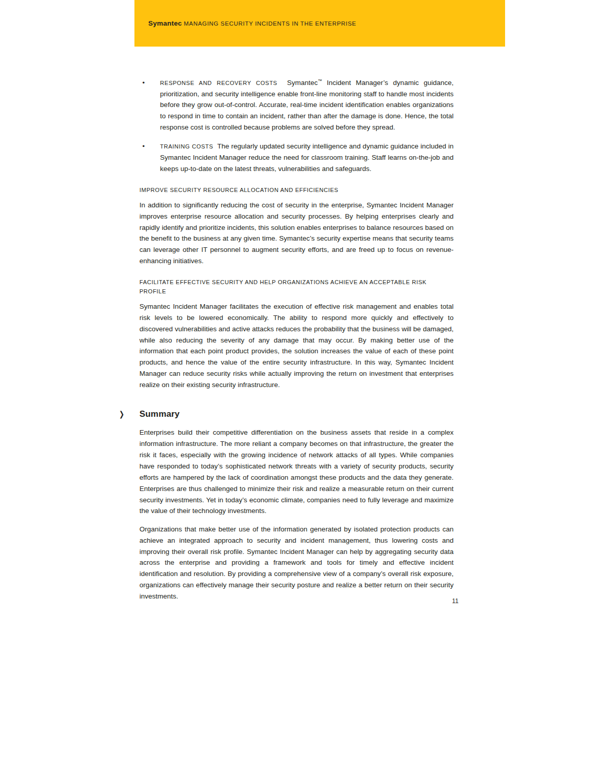Symantec MANAGING SECURITY INCIDENTS IN THE ENTERPRISE
Response and recovery costs Symantec™ Incident Manager’s dynamic guidance, prioritization, and security intelligence enable front-line monitoring staff to handle most incidents before they grow out-of-control. Accurate, real-time incident identification enables organizations to respond in time to contain an incident, rather than after the damage is done. Hence, the total response cost is controlled because problems are solved before they spread.
Training costs The regularly updated security intelligence and dynamic guidance included in Symantec Incident Manager reduce the need for classroom training. Staff learns on-the-job and keeps up-to-date on the latest threats, vulnerabilities and safeguards.
Improve security resource allocation and efficiencies
In addition to significantly reducing the cost of security in the enterprise, Symantec Incident Manager improves enterprise resource allocation and security processes. By helping enterprises clearly and rapidly identify and prioritize incidents, this solution enables enterprises to balance resources based on the benefit to the business at any given time. Symantec’s security expertise means that security teams can leverage other IT personnel to augment security efforts, and are freed up to focus on revenue-enhancing initiatives.
Facilitate effective security and help organizations achieve an acceptable risk profile
Symantec Incident Manager facilitates the execution of effective risk management and enables total risk levels to be lowered economically. The ability to respond more quickly and effectively to discovered vulnerabilities and active attacks reduces the probability that the business will be damaged, while also reducing the severity of any damage that may occur. By making better use of the information that each point product provides, the solution increases the value of each of these point products, and hence the value of the entire security infrastructure. In this way, Symantec Incident Manager can reduce security risks while actually improving the return on investment that enterprises realize on their existing security infrastructure.
❯
Summary
Enterprises build their competitive differentiation on the business assets that reside in a complex information infrastructure. The more reliant a company becomes on that infrastructure, the greater the risk it faces, especially with the growing incidence of network attacks of all types. While companies have responded to today’s sophisticated network threats with a variety of security products, security efforts are hampered by the lack of coordination amongst these products and the data they generate. Enterprises are thus challenged to minimize their risk and realize a measurable return on their current security investments. Yet in today’s economic climate, companies need to fully leverage and maximize the value of their technology investments.
Organizations that make better use of the information generated by isolated protection products can achieve an integrated approach to security and incident management, thus lowering costs and improving their overall risk profile. Symantec Incident Manager can help by aggregating security data across the enterprise and providing a framework and tools for timely and effective incident identification and resolution. By providing a comprehensive view of a company’s overall risk exposure, organizations can effectively manage their security posture and realize a better return on their security investments.
11